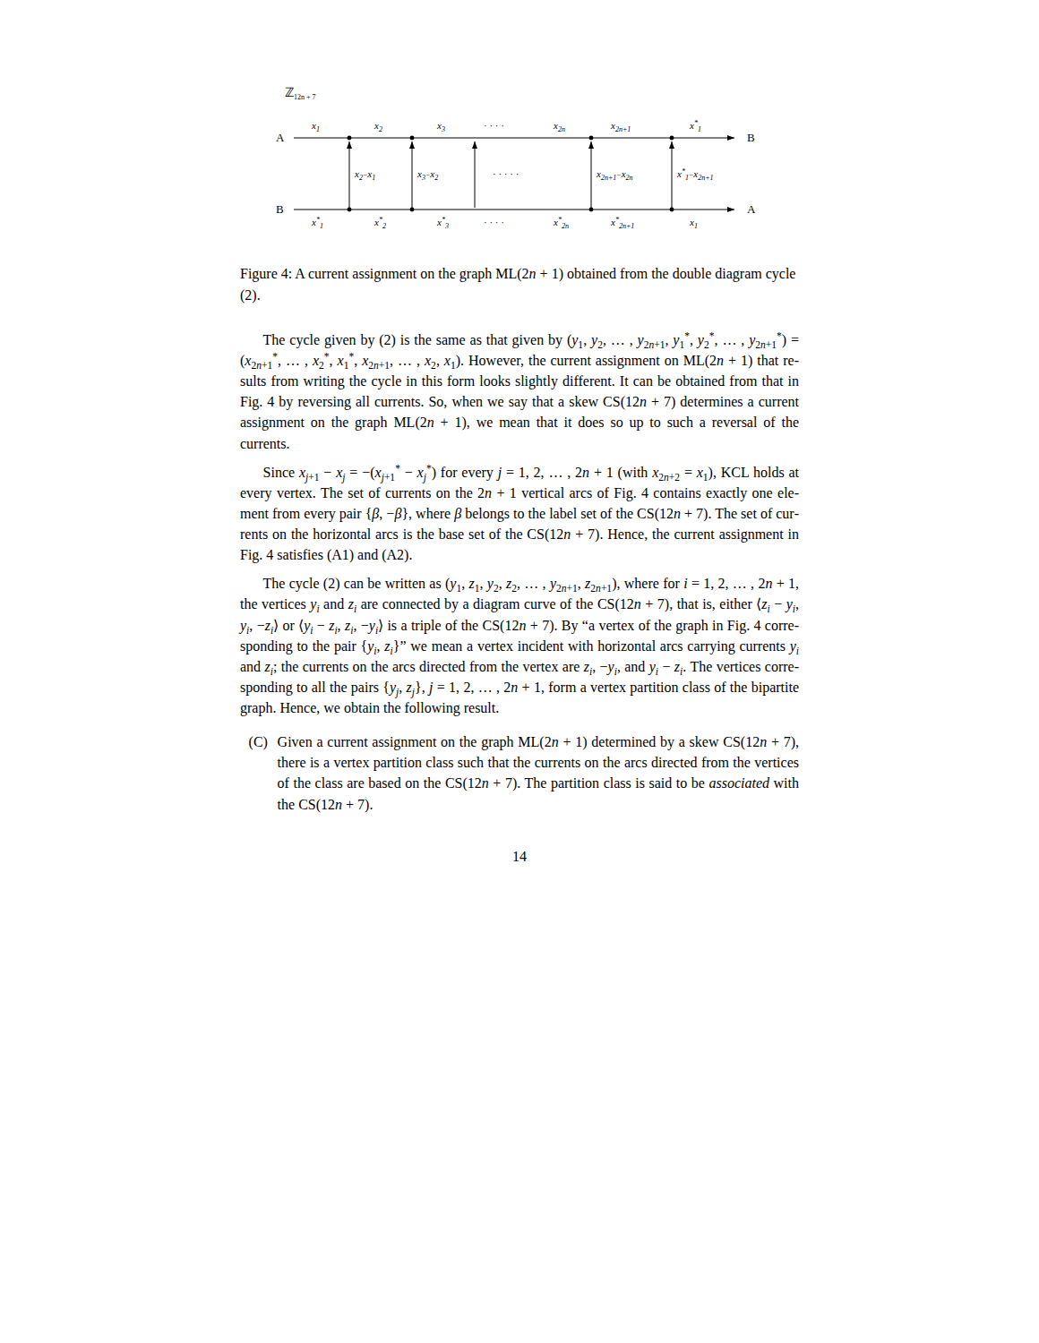ℤ12n + 7 A B B A x1 x2 x3 · · · · x2n x2n+1 x*1 x*1 x*2 x*3 · · · · x*2n x*2n+1 x1 x2−x1 x3−x2 · · · · · x2n+1−x2n x*1−x2n+1
Figure 4: A current assignment on the graph ML(2n + 1) obtained from the double diagram cycle (2).
The cycle given by (2) is the same as that given by (y1, y2, … , y2n+1, y1*, y2*, … , y2n+1*) = (x2n+1*, … , x2*, x1*, x2n+1, … , x2, x1). However, the current assignment on ML(2n + 1) that results from writing the cycle in this form looks slightly different. It can be obtained from that in Fig. 4 by reversing all currents. So, when we say that a skew CS(12n + 7) determines a current assignment on the graph ML(2n + 1), we mean that it does so up to such a reversal of the currents.
Since xj+1 − xj = −(xj+1* − xj*) for every j = 1, 2, … , 2n + 1 (with x2n+2 = x1), KCL holds at every vertex. The set of currents on the 2n + 1 vertical arcs of Fig. 4 contains exactly one element from every pair {β, −β}, where β belongs to the label set of the CS(12n + 7). The set of currents on the horizontal arcs is the base set of the CS(12n + 7). Hence, the current assignment in Fig. 4 satisfies (A1) and (A2).
The cycle (2) can be written as (y1, z1, y2, z2, … , y2n+1, z2n+1), where for i = 1, 2, … , 2n + 1, the vertices yi and zi are connected by a diagram curve of the CS(12n + 7), that is, either ⟨zi − yi, yi, −zi⟩ or ⟨yi − zi, zi, −yi⟩ is a triple of the CS(12n + 7). By “a vertex of the graph in Fig. 4 corresponding to the pair {yi, zi}” we mean a vertex incident with horizontal arcs carrying currents yi and zi; the currents on the arcs directed from the vertex are zi, −yi, and yi − zi. The vertices corresponding to all the pairs {yj, zj}, j = 1, 2, … , 2n + 1, form a vertex partition class of the bipartite graph. Hence, we obtain the following result.
(C)
Given a current assignment on the graph ML(2n + 1) determined by a skew CS(12n + 7), there is a vertex partition class such that the currents on the arcs directed from the vertices of the class are based on the CS(12n + 7). The partition class is said to be associated with the CS(12n + 7).
14